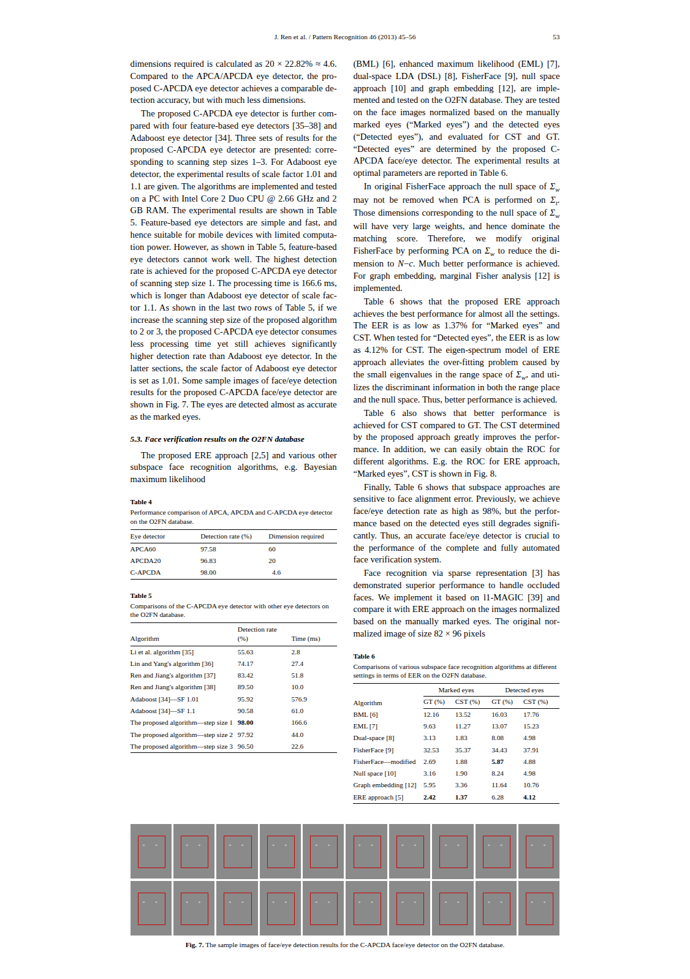J. Ren et al. / Pattern Recognition 46 (2013) 45–56 53
dimensions required is calculated as 20 × 22.82% ≈ 4.6. Compared to the APCA/APCDA eye detector, the proposed C-APCDA eye detector achieves a comparable detection accuracy, but with much less dimensions.
The proposed C-APCDA eye detector is further compared with four feature-based eye detectors [35–38] and Adaboost eye detector [34]. Three sets of results for the proposed C-APCDA eye detector are presented: corresponding to scanning step sizes 1–3. For Adaboost eye detector, the experimental results of scale factor 1.01 and 1.1 are given. The algorithms are implemented and tested on a PC with Intel Core 2 Duo CPU @ 2.66 GHz and 2 GB RAM. The experimental results are shown in Table 5. Feature-based eye detectors are simple and fast, and hence suitable for mobile devices with limited computation power. However, as shown in Table 5, feature-based eye detectors cannot work well. The highest detection rate is achieved for the proposed C-APCDA eye detector of scanning step size 1. The processing time is 166.6 ms, which is longer than Adaboost eye detector of scale factor 1.1. As shown in the last two rows of Table 5, if we increase the scanning step size of the proposed algorithm to 2 or 3, the proposed C-APCDA eye detector consumes less processing time yet still achieves significantly higher detection rate than Adaboost eye detector. In the latter sections, the scale factor of Adaboost eye detector is set as 1.01. Some sample images of face/eye detection results for the proposed C-APCDA face/eye detector are shown in Fig. 7. The eyes are detected almost as accurate as the marked eyes.
5.3. Face verification results on the O2FN database
The proposed ERE approach [2,5] and various other subspace face recognition algorithms, e.g. Bayesian maximum likelihood
Table 4
Performance comparison of APCA, APCDA and C-APCDA eye detector on the O2FN database.
| Eye detector | Detection rate (%) | Dimension required |
| --- | --- | --- |
| APCA60 | 97.58 | 60 |
| APCDA20 | 96.83 | 20 |
| C-APCDA | 98.00 | 4.6 |
Table 5
Comparisons of the C-APCDA eye detector with other eye detectors on the O2FN database.
| Algorithm | Detection rate (%) | Time (ms) |
| --- | --- | --- |
| Li et al. algorithm [35] | 55.63 | 2.8 |
| Lin and Yang's algorithm [36] | 74.17 | 27.4 |
| Ren and Jiang's algorithm [37] | 83.42 | 51.8 |
| Ren and Jiang's algorithm [38] | 89.50 | 10.0 |
| Adaboost [34]—SF 1.01 | 95.92 | 576.9 |
| Adaboost [34]—SF 1.1 | 90.58 | 61.0 |
| The proposed algorithm—step size 1 | 98.00 | 166.6 |
| The proposed algorithm—step size 2 | 97.92 | 44.0 |
| The proposed algorithm—step size 3 | 96.50 | 22.6 |
(BML) [6], enhanced maximum likelihood (EML) [7], dual-space LDA (DSL) [8], FisherFace [9], null space approach [10] and graph embedding [12], are implemented and tested on the O2FN database. They are tested on the face images normalized based on the manually marked eyes (“Marked eyes”) and the detected eyes (“Detected eyes”), and evaluated for CST and GT. “Detected eyes” are determined by the proposed C-APCDA face/eye detector. The experimental results at optimal parameters are reported in Table 6.
In original FisherFace approach the null space of Σw may not be removed when PCA is performed on Σt. Those dimensions corresponding to the null space of Σw will have very large weights, and hence dominate the matching score. Therefore, we modify original FisherFace by performing PCA on Σw to reduce the dimension to N−c. Much better performance is achieved. For graph embedding, marginal Fisher analysis [12] is implemented.
Table 6 shows that the proposed ERE approach achieves the best performance for almost all the settings. The EER is as low as 1.37% for “Marked eyes” and CST. When tested for “Detected eyes”, the EER is as low as 4.12% for CST. The eigen-spectrum model of ERE approach alleviates the over-fitting problem caused by the small eigenvalues in the range space of Σw, and utilizes the discriminant information in both the range place and the null space. Thus, better performance is achieved.
Table 6 also shows that better performance is achieved for CST compared to GT. The CST determined by the proposed approach greatly improves the performance. In addition, we can easily obtain the ROC for different algorithms. E.g. the ROC for ERE approach, “Marked eyes”, CST is shown in Fig. 8.
Finally, Table 6 shows that subspace approaches are sensitive to face alignment error. Previously, we achieve face/eye detection rate as high as 98%, but the performance based on the detected eyes still degrades significantly. Thus, an accurate face/eye detector is crucial to the performance of the complete and fully automated face verification system.
Face recognition via sparse representation [3] has demonstrated superior performance to handle occluded faces. We implement it based on l1-MAGIC [39] and compare it with ERE approach on the images normalized based on the manually marked eyes. The original normalized image of size 82 × 96 pixels
Table 6
Comparisons of various subspace face recognition algorithms at different settings in terms of EER on the O2FN database.
| Algorithm | Marked eyes | Detected eyes |
| --- | --- | --- |
| GT (%) | CST (%) | GT (%) | CST (%) |
| BML [6] | 12.16 | 13.52 | 16.03 | 17.76 |
| EML [7] | 9.63 | 11.27 | 13.07 | 15.23 |
| Dual-space [8] | 3.13 | 1.83 | 8.08 | 4.98 |
| FisherFace [9] | 32.53 | 35.37 | 34.43 | 37.91 |
| FisherFace—modified | 2.69 | 1.88 | 5.87 | 4.88 |
| Null space [10] | 3.16 | 1.90 | 8.24 | 4.98 |
| Graph embedding [12] | 5.95 | 3.36 | 11.64 | 10.76 |
| ERE approach [5] | 2.42 | 1.37 | 6.28 | 4.12 |
+
+
+
+
+
+
+
+
+
+
+
+
+
+
+
+
+
+
+
+
+
+
+
+
+
+
+
+
+
+
+
+
+
+
+
+
+
+
+
+
Fig. 7. The sample images of face/eye detection results for the C-APCDA face/eye detector on the O2FN database.